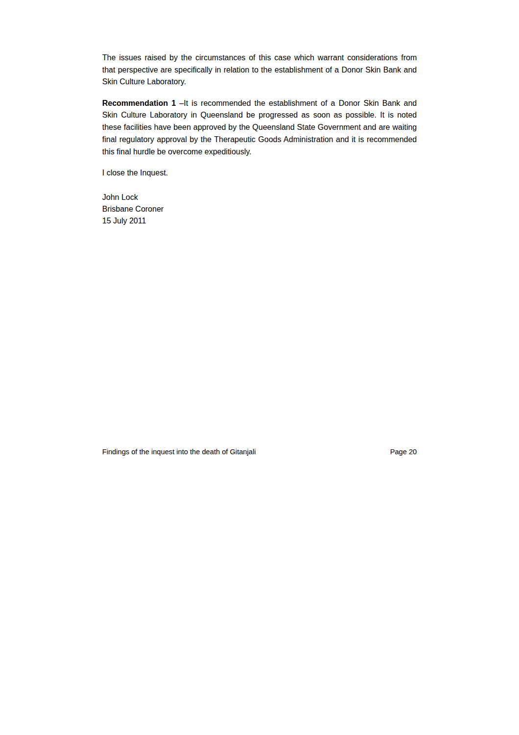The issues raised by the circumstances of this case which warrant considerations from that perspective are specifically in relation to the establishment of a Donor Skin Bank and Skin Culture Laboratory.
Recommendation 1 –It is recommended the establishment of a Donor Skin Bank and Skin Culture Laboratory in Queensland be progressed as soon as possible. It is noted these facilities have been approved by the Queensland State Government and are waiting final regulatory approval by the Therapeutic Goods Administration and it is recommended this final hurdle be overcome expeditiously.
I close the Inquest.
John Lock
Brisbane Coroner
15 July 2011
Findings of the inquest into the death of Gitanjali Page 20